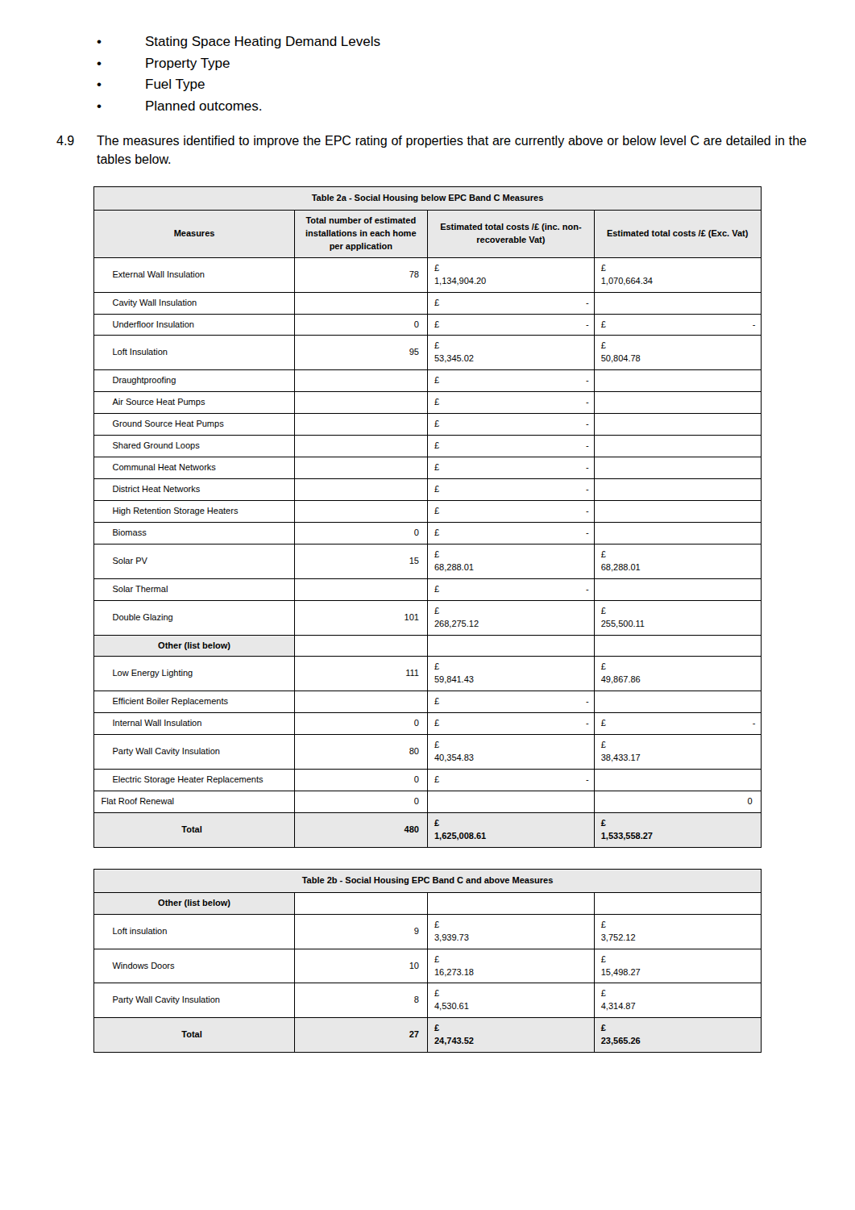•Stating Space Heating Demand Levels
•Property Type
•Fuel Type
•Planned outcomes.
4.9
The measures identified to improve the EPC rating of properties that are currently above or below level C are detailed in the tables below.
Table 2a - Social Housing below EPC Band C Measures
| Measures | Total number of estimated installations in each home per application | Estimated total costs /£ (inc. non-recoverable Vat) | Estimated total costs /£ (Exc. Vat) |
| --- | --- | --- | --- |
| External Wall Insulation | 78 | £ 1,134,904.20 | £ 1,070,664.34 |
| Cavity Wall Insulation | | £ - | |
| Underfloor Insulation | 0 | £ - | £ - |
| Loft Insulation | 95 | £ 53,345.02 | £ 50,804.78 |
| Draughtproofing | | £ - | |
| Air Source Heat Pumps | | £ - | |
| Ground Source Heat Pumps | | £ - | |
| Shared Ground Loops | | £ - | |
| Communal Heat Networks | | £ - | |
| District Heat Networks | | £ - | |
| High Retention Storage Heaters | | £ - | |
| Biomass | 0 | £ - | |
| Solar PV | 15 | £ 68,288.01 | £ 68,288.01 |
| Solar Thermal | | £ - | |
| Double Glazing | 101 | £ 268,275.12 | £ 255,500.11 |
| Other (list below) | | | |
| Low Energy Lighting | 111 | £ 59,841.43 | £ 49,867.86 |
| Efficient Boiler Replacements | | £ - | |
| Internal Wall Insulation | 0 | £ - | £ - |
| Party Wall Cavity Insulation | 80 | £ 40,354.83 | £ 38,433.17 |
| Electric Storage Heater Replacements | 0 | £ - | |
| Flat Roof Renewal | 0 | | 0 |
| Total | 480 | £ 1,625,008.61 | £ 1,533,558.27 |
Table 2b - Social Housing EPC Band C and above Measures
| Other (list below) | | | |
| Loft insulation | 9 | £ 3,939.73 | £ 3,752.12 |
| Windows Doors | 10 | £ 16,273.18 | £ 15,498.27 |
| Party Wall Cavity Insulation | 8 | £ 4,530.61 | £ 4,314.87 |
| Total | 27 | £ 24,743.52 | £ 23,565.26 |